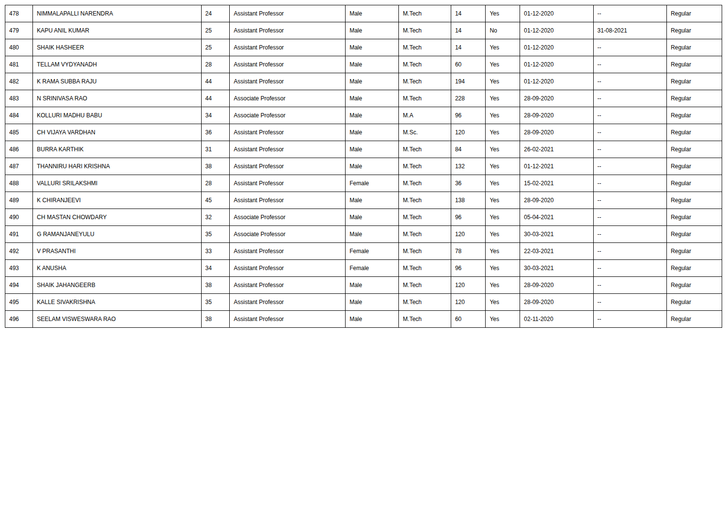| 478 | NIMMALAPALLI NARENDRA | 24 | Assistant Professor | Male | M.Tech | 14 | Yes | 01-12-2020 | -- | Regular |
| 479 | KAPU ANIL KUMAR | 25 | Assistant Professor | Male | M.Tech | 14 | No | 01-12-2020 | 31-08-2021 | Regular |
| 480 | SHAIK HASHEER | 25 | Assistant Professor | Male | M.Tech | 14 | Yes | 01-12-2020 | -- | Regular |
| 481 | TELLAM VYDYANADH | 28 | Assistant Professor | Male | M.Tech | 60 | Yes | 01-12-2020 | -- | Regular |
| 482 | K RAMA SUBBA RAJU | 44 | Assistant Professor | Male | M.Tech | 194 | Yes | 01-12-2020 | -- | Regular |
| 483 | N SRINIVASA RAO | 44 | Associate Professor | Male | M.Tech | 228 | Yes | 28-09-2020 | -- | Regular |
| 484 | KOLLURI MADHU BABU | 34 | Associate Professor | Male | M.A | 96 | Yes | 28-09-2020 | -- | Regular |
| 485 | CH VIJAYA VARDHAN | 36 | Assistant Professor | Male | M.Sc. | 120 | Yes | 28-09-2020 | -- | Regular |
| 486 | BURRA KARTHIK | 31 | Assistant Professor | Male | M.Tech | 84 | Yes | 26-02-2021 | -- | Regular |
| 487 | THANNIRU HARI KRISHNA | 38 | Assistant Professor | Male | M.Tech | 132 | Yes | 01-12-2021 | -- | Regular |
| 488 | VALLURI SRILAKSHMI | 28 | Assistant Professor | Female | M.Tech | 36 | Yes | 15-02-2021 | -- | Regular |
| 489 | K CHIRANJEEVI | 45 | Assistant Professor | Male | M.Tech | 138 | Yes | 28-09-2020 | -- | Regular |
| 490 | CH MASTAN CHOWDARY | 32 | Associate Professor | Male | M.Tech | 96 | Yes | 05-04-2021 | -- | Regular |
| 491 | G RAMANJANEYULU | 35 | Associate Professor | Male | M.Tech | 120 | Yes | 30-03-2021 | -- | Regular |
| 492 | V PRASANTHI | 33 | Assistant Professor | Female | M.Tech | 78 | Yes | 22-03-2021 | -- | Regular |
| 493 | K ANUSHA | 34 | Assistant Professor | Female | M.Tech | 96 | Yes | 30-03-2021 | -- | Regular |
| 494 | SHAIK JAHANGEERB | 38 | Assistant Professor | Male | M.Tech | 120 | Yes | 28-09-2020 | -- | Regular |
| 495 | KALLE SIVAKRISHNA | 35 | Assistant Professor | Male | M.Tech | 120 | Yes | 28-09-2020 | -- | Regular |
| 496 | SEELAM VISWESWARA RAO | 38 | Assistant Professor | Male | M.Tech | 60 | Yes | 02-11-2020 | -- | Regular |